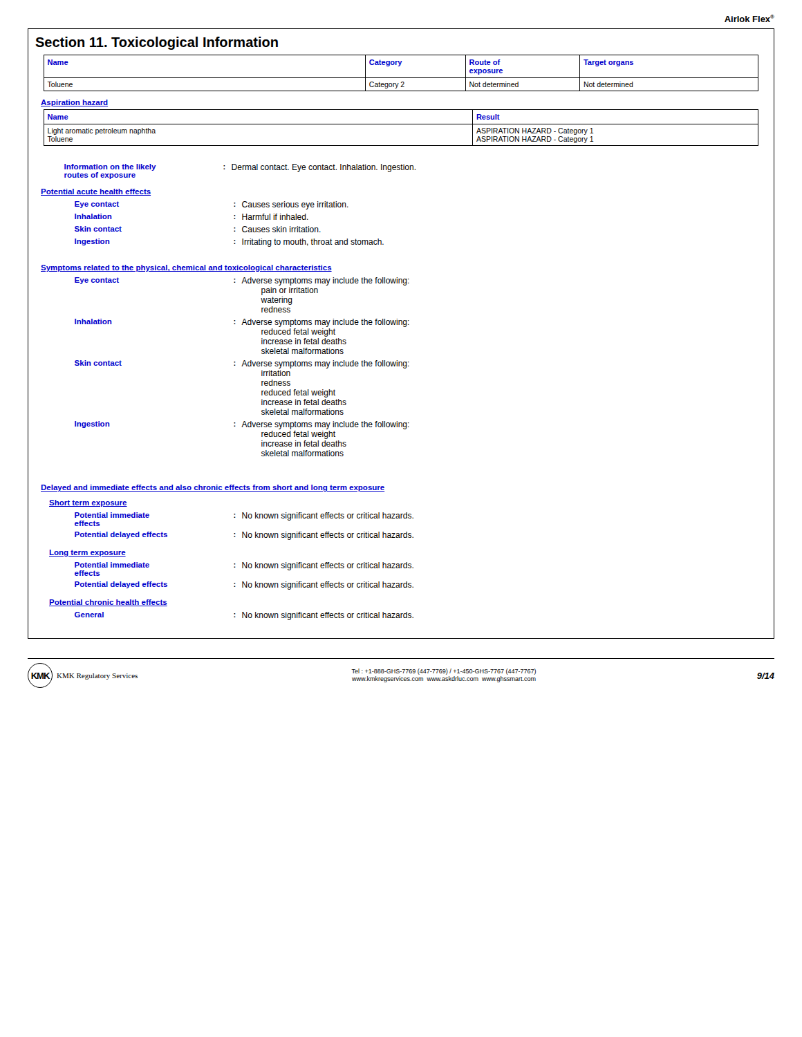Airlok Flex®
Section 11. Toxicological Information
| Name | Category | Route of exposure | Target organs |
| --- | --- | --- | --- |
| Toluene | Category 2 | Not determined | Not determined |
Aspiration hazard
| Name | Result |
| --- | --- |
| Light aromatic petroleum naphtha Toluene | ASPIRATION HAZARD - Category 1 ASPIRATION HAZARD - Category 1 |
| Information on the likely routes of exposure | : | Dermal contact. Eye contact. Inhalation. Ingestion. |
Potential acute health effects
| Eye contact | : | Causes serious eye irritation. |
| Inhalation | : | Harmful if inhaled. |
| Skin contact | : | Causes skin irritation. |
| Ingestion | : | Irritating to mouth, throat and stomach. |
Symptoms related to the physical, chemical and toxicological characteristics
| Eye contact | : | Adverse symptoms may include the following: pain or irritation watering redness |
| Inhalation | : | Adverse symptoms may include the following: reduced fetal weight increase in fetal deaths skeletal malformations |
| Skin contact | : | Adverse symptoms may include the following: irritation redness reduced fetal weight increase in fetal deaths skeletal malformations |
| Ingestion | : | Adverse symptoms may include the following: reduced fetal weight increase in fetal deaths skeletal malformations |
Delayed and immediate effects and also chronic effects from short and long term exposure
Short term exposure
| Potential immediate effects | : | No known significant effects or critical hazards. |
| Potential delayed effects | : | No known significant effects or critical hazards. |
Long term exposure
| Potential immediate effects | : | No known significant effects or critical hazards. |
| Potential delayed effects | : | No known significant effects or critical hazards. |
Potential chronic health effects
| General | : | No known significant effects or critical hazards. |
KMK
KMK Regulatory Services
Tel : +1-888-GHS-7769 (447-7769) / +1-450-GHS-7767 (447-7767)
www.kmkregservices.com www.askdrluc.com www.ghssmart.com
9/14